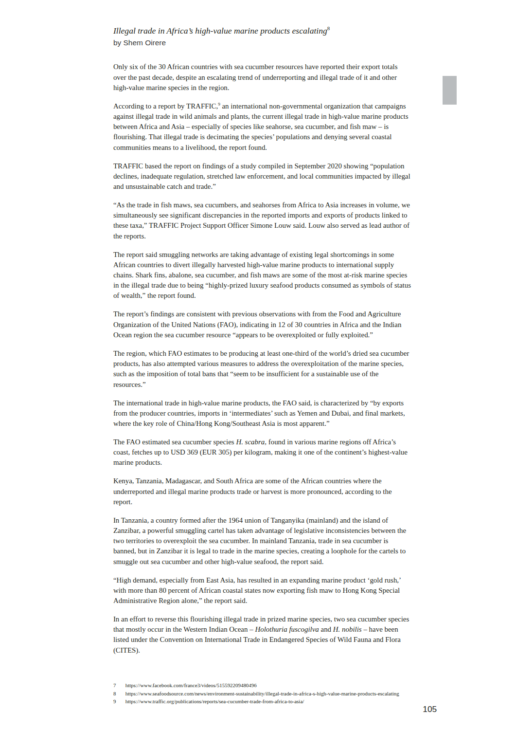SPC Beche-de-mer Information Bulletin #42
Illegal trade in Africa’s high-value marine products escalating8
by Shem Oirere
Only six of the 30 African countries with sea cucumber resources have reported their export totals over the past decade, despite an escalating trend of underreporting and illegal trade of it and other high-value marine species in the region.
According to a report by TRAFFIC,9 an international non-governmental organization that campaigns against illegal trade in wild animals and plants, the current illegal trade in high-value marine products between Africa and Asia – especially of species like seahorse, sea cucumber, and fish maw – is flourishing. That illegal trade is decimating the species’ populations and denying several coastal communities means to a livelihood, the report found.
TRAFFIC based the report on findings of a study compiled in September 2020 showing “population declines, inadequate regulation, stretched law enforcement, and local communities impacted by illegal and unsustainable catch and trade.”
“As the trade in fish maws, sea cucumbers, and seahorses from Africa to Asia increases in volume, we simultaneously see significant discrepancies in the reported imports and exports of products linked to these taxa,” TRAFFIC Project Support Officer Simone Louw said. Louw also served as lead author of the reports.
The report said smuggling networks are taking advantage of existing legal shortcomings in some African countries to divert illegally harvested high-value marine products to international supply chains. Shark fins, abalone, sea cucumber, and fish maws are some of the most at-risk marine species in the illegal trade due to being “highly-prized luxury seafood products consumed as symbols of status of wealth,” the report found.
The report’s findings are consistent with previous observations with from the Food and Agriculture Organization of the United Nations (FAO), indicating in 12 of 30 countries in Africa and the Indian Ocean region the sea cucumber resource “appears to be overexploited or fully exploited.”
The region, which FAO estimates to be producing at least one-third of the world’s dried sea cucumber products, has also attempted various measures to address the overexploitation of the marine species, such as the imposition of total bans that “seem to be insufficient for a sustainable use of the resources.”
The international trade in high-value marine products, the FAO said, is characterized by “by exports from the producer countries, imports in ‘intermediates’ such as Yemen and Dubai, and final markets, where the key role of China/Hong Kong/Southeast Asia is most apparent.”
The FAO estimated sea cucumber species H. scabra, found in various marine regions off Africa’s coast, fetches up to USD 369 (EUR 305) per kilogram, making it one of the continent’s highest-value marine products.
Kenya, Tanzania, Madagascar, and South Africa are some of the African countries where the underreported and illegal marine products trade or harvest is more pronounced, according to the report.
In Tanzania, a country formed after the 1964 union of Tanganyika (mainland) and the island of Zanzibar, a powerful smuggling cartel has taken advantage of legislative inconsistencies between the two territories to overexploit the sea cucumber. In mainland Tanzania, trade in sea cucumber is banned, but in Zanzibar it is legal to trade in the marine species, creating a loophole for the cartels to smuggle out sea cucumber and other high-value seafood, the report said.
“High demand, especially from East Asia, has resulted in an expanding marine product ‘gold rush,’ with more than 80 percent of African coastal states now exporting fish maw to Hong Kong Special Administrative Region alone,” the report said.
In an effort to reverse this flourishing illegal trade in prized marine species, two sea cucumber species that mostly occur in the Western Indian Ocean – Holothuria fuscogilva and H. nobilis – have been listed under the Convention on International Trade in Endangered Species of Wild Fauna and Flora (CITES).
7 https://www.facebook.com/france3/videos/515592209480496
8 https://www.seafoodsource.com/news/environment-sustainability/illegal-trade-in-africa-s-high-value-marine-products-escalating
9 https://www.traffic.org/publications/reports/sea-cucumber-trade-from-africa-to-asia/
105